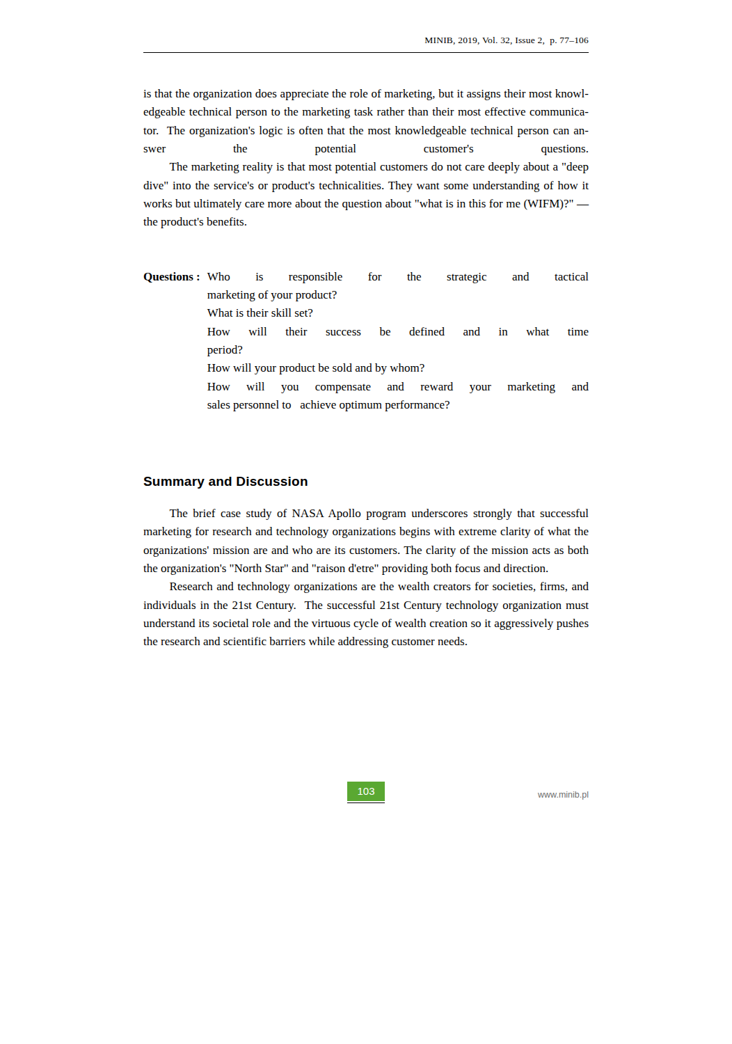MINIB, 2019, Vol. 32, Issue 2, p. 77–106
is that the organization does appreciate the role of marketing, but it assigns their most knowledgeable technical person to the marketing task rather than their most effective communicator. The organization's logic is often that the most knowledgeable technical person can answer the potential customer's questions.
The marketing reality is that most potential customers do not care deeply about a "deep dive" into the service's or product's technicalities. They want some understanding of how it works but ultimately care more about the question about "what is in this for me (WIFM)?" — the product's benefits.
Questions :
Who is responsible for the strategic and tactical
marketing of your product?
What is their skill set?
How will their success be defined and in what time
period?
How will your product be sold and by whom?
How will you compensate and reward your marketing and
sales personnel to achieve optimum performance?
Summary and Discussion
The brief case study of NASA Apollo program underscores strongly that successful marketing for research and technology organizations begins with extreme clarity of what the organizations' mission are and who are its customers. The clarity of the mission acts as both the organization's "North Star" and "raison d'etre" providing both focus and direction.
Research and technology organizations are the wealth creators for societies, firms, and individuals in the 21st Century. The successful 21st Century technology organization must understand its societal role and the virtuous cycle of wealth creation so it aggressively pushes the research and scientific barriers while addressing customer needs.
103
www.minib.pl